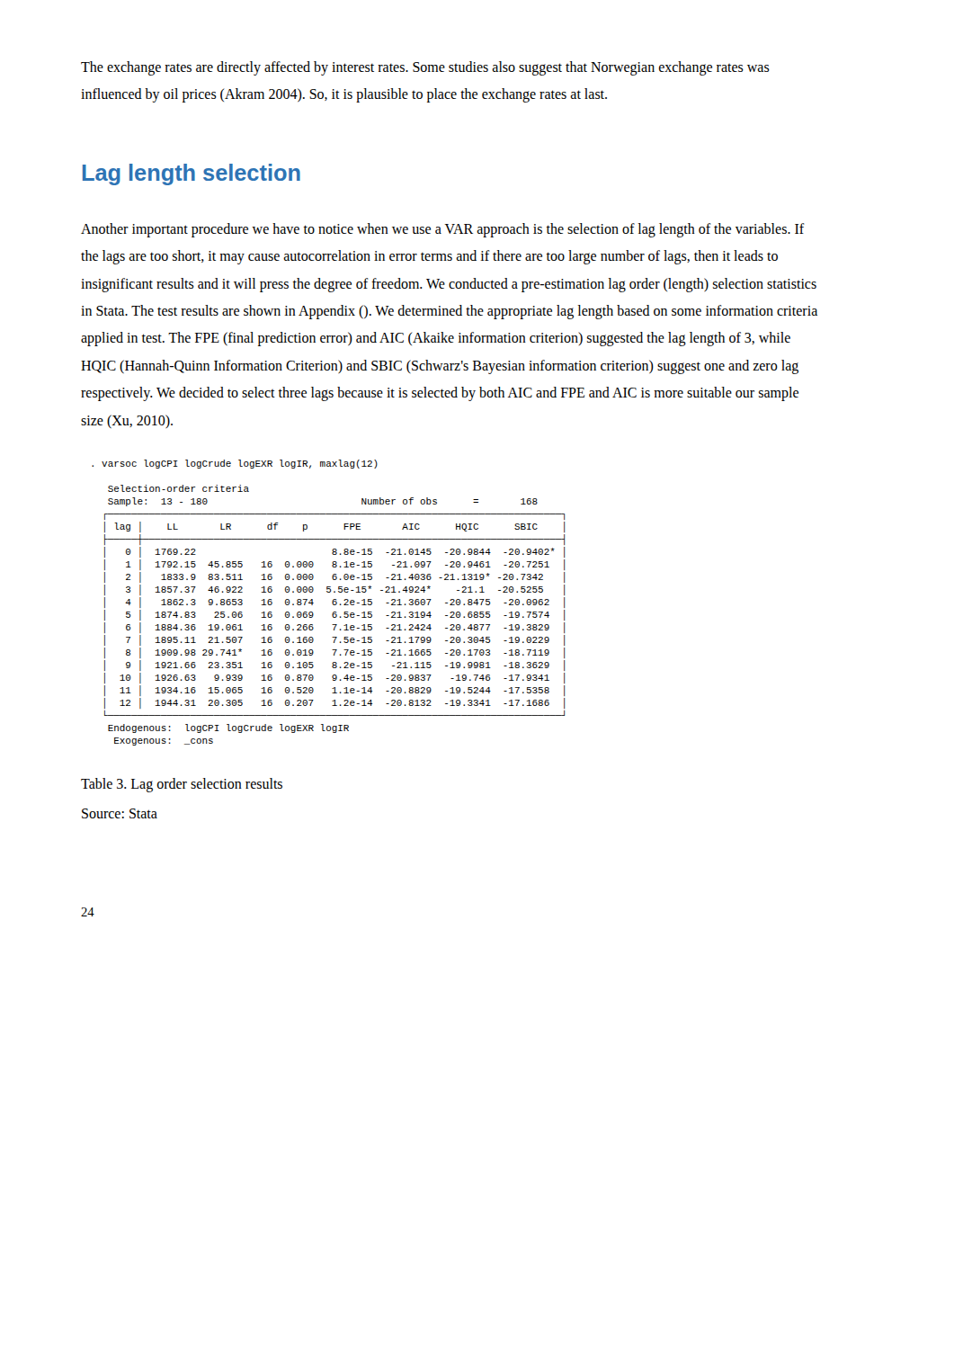The exchange rates are directly affected by interest rates. Some studies also suggest that Norwegian exchange rates was influenced by oil prices (Akram 2004). So, it is plausible to place the exchange rates at last.
Lag length selection
Another important procedure we have to notice when we use a VAR approach is the selection of lag length of the variables. If the lags are too short, it may cause autocorrelation in error terms and if there are too large number of lags, then it leads to insignificant results and it will press the degree of freedom. We conducted a pre-estimation lag order (length) selection statistics in Stata. The test results are shown in Appendix (). We determined the appropriate lag length based on some information criteria applied in test. The FPE (final prediction error) and AIC (Akaike information criterion) suggested the lag length of 3, while HQIC (Hannah-Quinn Information Criterion) and SBIC (Schwarz's Bayesian information criterion) suggest one and zero lag respectively. We decided to select three lags because it is selected by both AIC and FPE and AIC is more suitable our sample size (Xu, 2010).
. varsoc logCPI logCrude logEXR logIR, maxlag(12) Selection-order criteria Sample: 13 - 180 Number of obs = 168 ┌─────────────────────────────────────────────────────────────────────────────┐ │ lag │ LL LR df p FPE AIC HQIC SBIC │ ├─────┼───────────────────────────────────────────────────────────────────────┤ │ 0 │ 1769.22 8.8e-15 -21.0145 -20.9844 -20.9402* │ │ 1 │ 1792.15 45.855 16 0.000 8.1e-15 -21.097 -20.9461 -20.7251 │ │ 2 │ 1833.9 83.511 16 0.000 6.0e-15 -21.4036 -21.1319* -20.7342 │ │ 3 │ 1857.37 46.922 16 0.000 5.5e-15* -21.4924* -21.1 -20.5255 │ │ 4 │ 1862.3 9.8653 16 0.874 6.2e-15 -21.3607 -20.8475 -20.0962 │ │ 5 │ 1874.83 25.06 16 0.069 6.5e-15 -21.3194 -20.6855 -19.7574 │ │ 6 │ 1884.36 19.061 16 0.266 7.1e-15 -21.2424 -20.4877 -19.3829 │ │ 7 │ 1895.11 21.507 16 0.160 7.5e-15 -21.1799 -20.3045 -19.0229 │ │ 8 │ 1909.98 29.741* 16 0.019 7.7e-15 -21.1665 -20.1703 -18.7119 │ │ 9 │ 1921.66 23.351 16 0.105 8.2e-15 -21.115 -19.9981 -18.3629 │ │ 10 │ 1926.63 9.939 16 0.870 9.4e-15 -20.9837 -19.746 -17.9341 │ │ 11 │ 1934.16 15.065 16 0.520 1.1e-14 -20.8829 -19.5244 -17.5358 │ │ 12 │ 1944.31 20.305 16 0.207 1.2e-14 -20.8132 -19.3341 -17.1686 │ └─────────────────────────────────────────────────────────────────────────────┘ Endogenous: logCPI logCrude logEXR logIR Exogenous: _cons
Table 3. Lag order selection results
Source: Stata
24